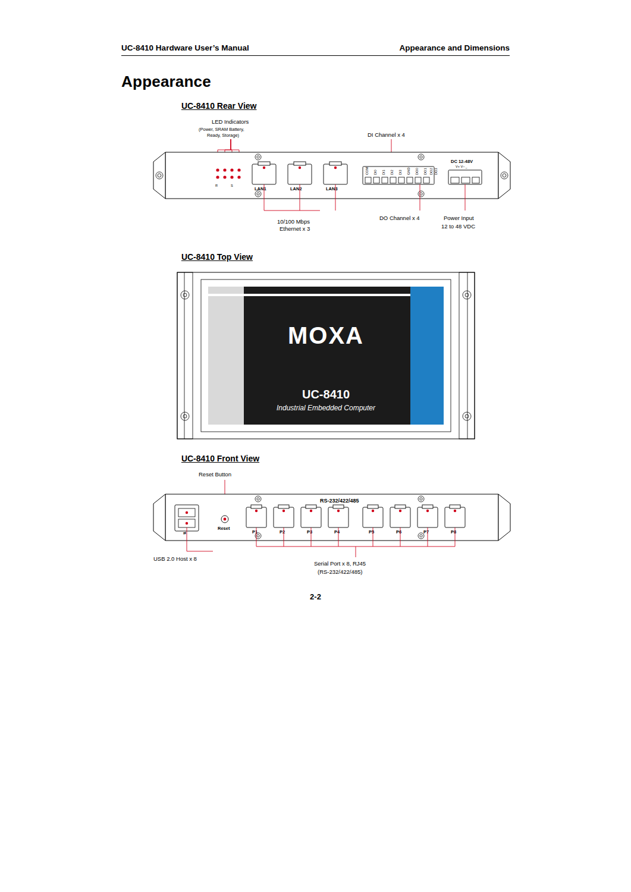UC-8410 Hardware User’s Manual
Appearance and Dimensions
Appearance
UC-8410 Rear View
LED Indicators (Power, SRAM Battery, Ready, Storage) DI Channel x 4 R S LAN1 LAN2 LAN3 COM DI0 DI1 DI2 DI3 GND DO0 DO1 DO2 DO3 DC 12-48V V+ V− ⎵ 10/100 Mbps Ethernet x 3 DO Channel x 4 Power Input 12 to 48 VDC
UC-8410 Top View
MOXA UC-8410 Industrial Embedded Computer
UC-8410 Front View
Reset Button ⇄ Reset RS-232/422/485 P1 P2 P3 P4 P5 P6 P7 P8 USB 2.0 Host x 8 Serial Port x 8, RJ45 (RS-232/422/485)
2-2